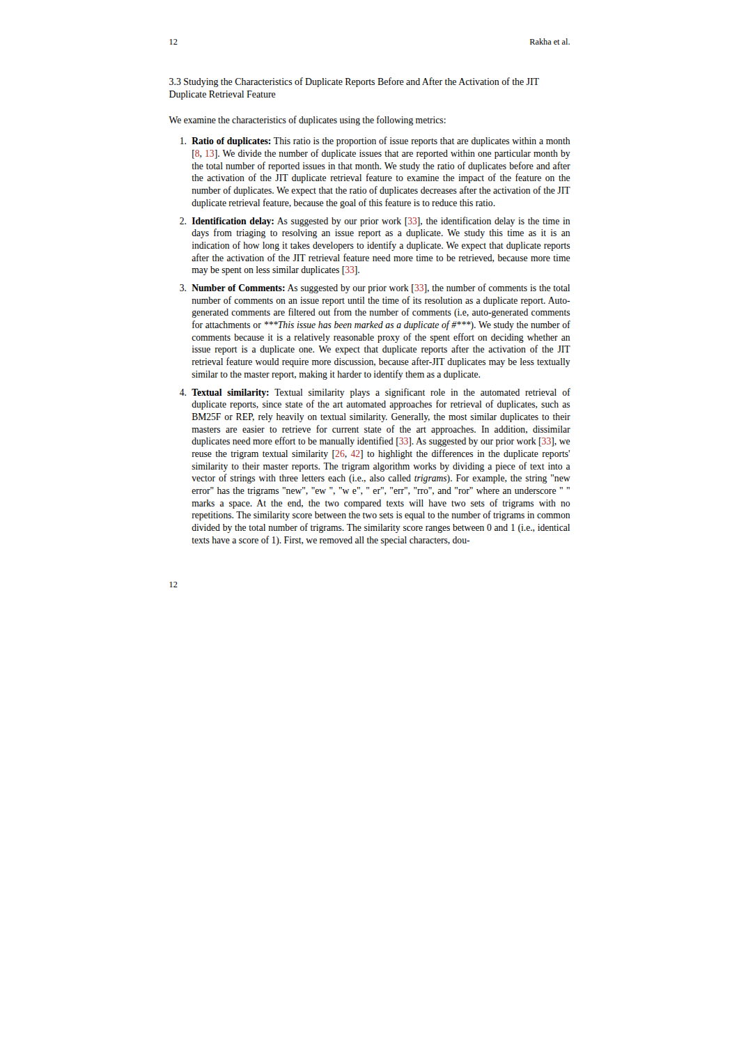12 Rakha et al.
3.3 Studying the Characteristics of Duplicate Reports Before and After the Activation of the JIT Duplicate Retrieval Feature
We examine the characteristics of duplicates using the following metrics:
Ratio of duplicates: This ratio is the proportion of issue reports that are duplicates within a month [8, 13]. We divide the number of duplicate issues that are reported within one particular month by the total number of reported issues in that month. We study the ratio of duplicates before and after the activation of the JIT duplicate retrieval feature to examine the impact of the feature on the number of duplicates. We expect that the ratio of duplicates decreases after the activation of the JIT duplicate retrieval feature, because the goal of this feature is to reduce this ratio.
Identification delay: As suggested by our prior work [33], the identification delay is the time in days from triaging to resolving an issue report as a duplicate. We study this time as it is an indication of how long it takes developers to identify a duplicate. We expect that duplicate reports after the activation of the JIT retrieval feature need more time to be retrieved, because more time may be spent on less similar duplicates [33].
Number of Comments: As suggested by our prior work [33], the number of comments is the total number of comments on an issue report until the time of its resolution as a duplicate report. Auto-generated comments are filtered out from the number of comments (i.e, auto-generated comments for attachments or ***This issue has been marked as a duplicate of #***). We study the number of comments because it is a relatively reasonable proxy of the spent effort on deciding whether an issue report is a duplicate one. We expect that duplicate reports after the activation of the JIT retrieval feature would require more discussion, because after-JIT duplicates may be less textually similar to the master report, making it harder to identify them as a duplicate.
Textual similarity: Textual similarity plays a significant role in the automated retrieval of duplicate reports, since state of the art automated approaches for retrieval of duplicates, such as BM25F or REP, rely heavily on textual similarity. Generally, the most similar duplicates to their masters are easier to retrieve for current state of the art approaches. In addition, dissimilar duplicates need more effort to be manually identified [33]. As suggested by our prior work [33], we reuse the trigram textual similarity [26, 42] to highlight the differences in the duplicate reports' similarity to their master reports. The trigram algorithm works by dividing a piece of text into a vector of strings with three letters each (i.e., also called trigrams). For example, the string "new error" has the trigrams "new", "ew ", "w e", " er", "err", "rro", and "ror" where an underscore " " marks a space. At the end, the two compared texts will have two sets of trigrams with no repetitions. The similarity score between the two sets is equal to the number of trigrams in common divided by the total number of trigrams. The similarity score ranges between 0 and 1 (i.e., identical texts have a score of 1). First, we removed all the special characters, dou-
12